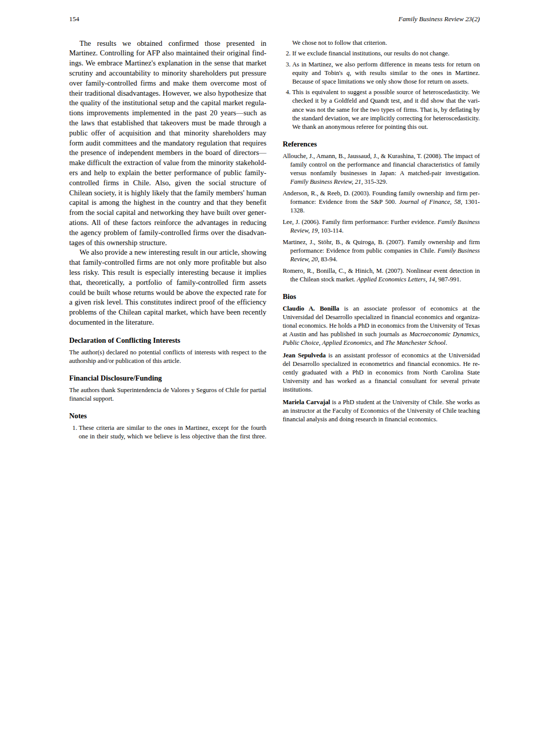154 Family Business Review 23(2)
The results we obtained confirmed those presented in Martinez. Controlling for AFP also maintained their original findings. We embrace Martinez's explanation in the sense that market scrutiny and accountability to minority shareholders put pressure over family-controlled firms and make them overcome most of their traditional disadvantages. However, we also hypothesize that the quality of the institutional setup and the capital market regulations improvements implemented in the past 20 years—such as the laws that established that takeovers must be made through a public offer of acquisition and that minority shareholders may form audit committees and the mandatory regulation that requires the presence of independent members in the board of directors—make difficult the extraction of value from the minority stakeholders and help to explain the better performance of public family-controlled firms in Chile. Also, given the social structure of Chilean society, it is highly likely that the family members' human capital is among the highest in the country and that they benefit from the social capital and networking they have built over generations. All of these factors reinforce the advantages in reducing the agency problem of family-controlled firms over the disadvantages of this ownership structure.
We also provide a new interesting result in our article, showing that family-controlled firms are not only more profitable but also less risky. This result is especially interesting because it implies that, theoretically, a portfolio of family-controlled firm assets could be built whose returns would be above the expected rate for a given risk level. This constitutes indirect proof of the efficiency problems of the Chilean capital market, which have been recently documented in the literature.
Declaration of Conflicting Interests
The author(s) declared no potential conflicts of interests with respect to the authorship and/or publication of this article.
Financial Disclosure/Funding
The authors thank Superintendencia de Valores y Seguros of Chile for partial financial support.
Notes
These criteria are similar to the ones in Martinez, except for the fourth one in their study, which we believe is less objective than the first three. We chose not to follow that criterion.
If we exclude financial institutions, our results do not change.
As in Martinez, we also perform difference in means tests for return on equity and Tobin's q, with results similar to the ones in Martinez. Because of space limitations we only show those for return on assets.
This is equivalent to suggest a possible source of heteroscedasticity. We checked it by a Goldfeld and Quandt test, and it did show that the variance was not the same for the two types of firms. That is, by deflating by the standard deviation, we are implicitly correcting for heteroscedasticity. We thank an anonymous referee for pointing this out.
References
Allouche, J., Amann, B., Jaussaud, J., & Kurashina, T. (2008). The impact of family control on the performance and financial characteristics of family versus nonfamily businesses in Japan: A matched-pair investigation. Family Business Review, 21, 315-329.
Anderson, R., & Reeb, D. (2003). Founding family ownership and firm performance: Evidence from the S&P 500. Journal of Finance, 58, 1301-1328.
Lee, J. (2006). Family firm performance: Further evidence. Family Business Review, 19, 103-114.
Martinez, J., Stöhr, B., & Quiroga, B. (2007). Family ownership and firm performance: Evidence from public companies in Chile. Family Business Review, 20, 83-94.
Romero, R., Bonilla, C., & Hinich, M. (2007). Nonlinear event detection in the Chilean stock market. Applied Economics Letters, 14, 987-991.
Bios
Claudio A. Bonilla is an associate professor of economics at the Universidad del Desarrollo specialized in financial economics and organizational economics. He holds a PhD in economics from the University of Texas at Austin and has published in such journals as Macroeconomic Dynamics, Public Choice, Applied Economics, and The Manchester School.
Jean Sepulveda is an assistant professor of economics at the Universidad del Desarrollo specialized in econometrics and financial economics. He recently graduated with a PhD in economics from North Carolina State University and has worked as a financial consultant for several private institutions.
Mariela Carvajal is a PhD student at the University of Chile. She works as an instructor at the Faculty of Economics of the University of Chile teaching financial analysis and doing research in financial economics.